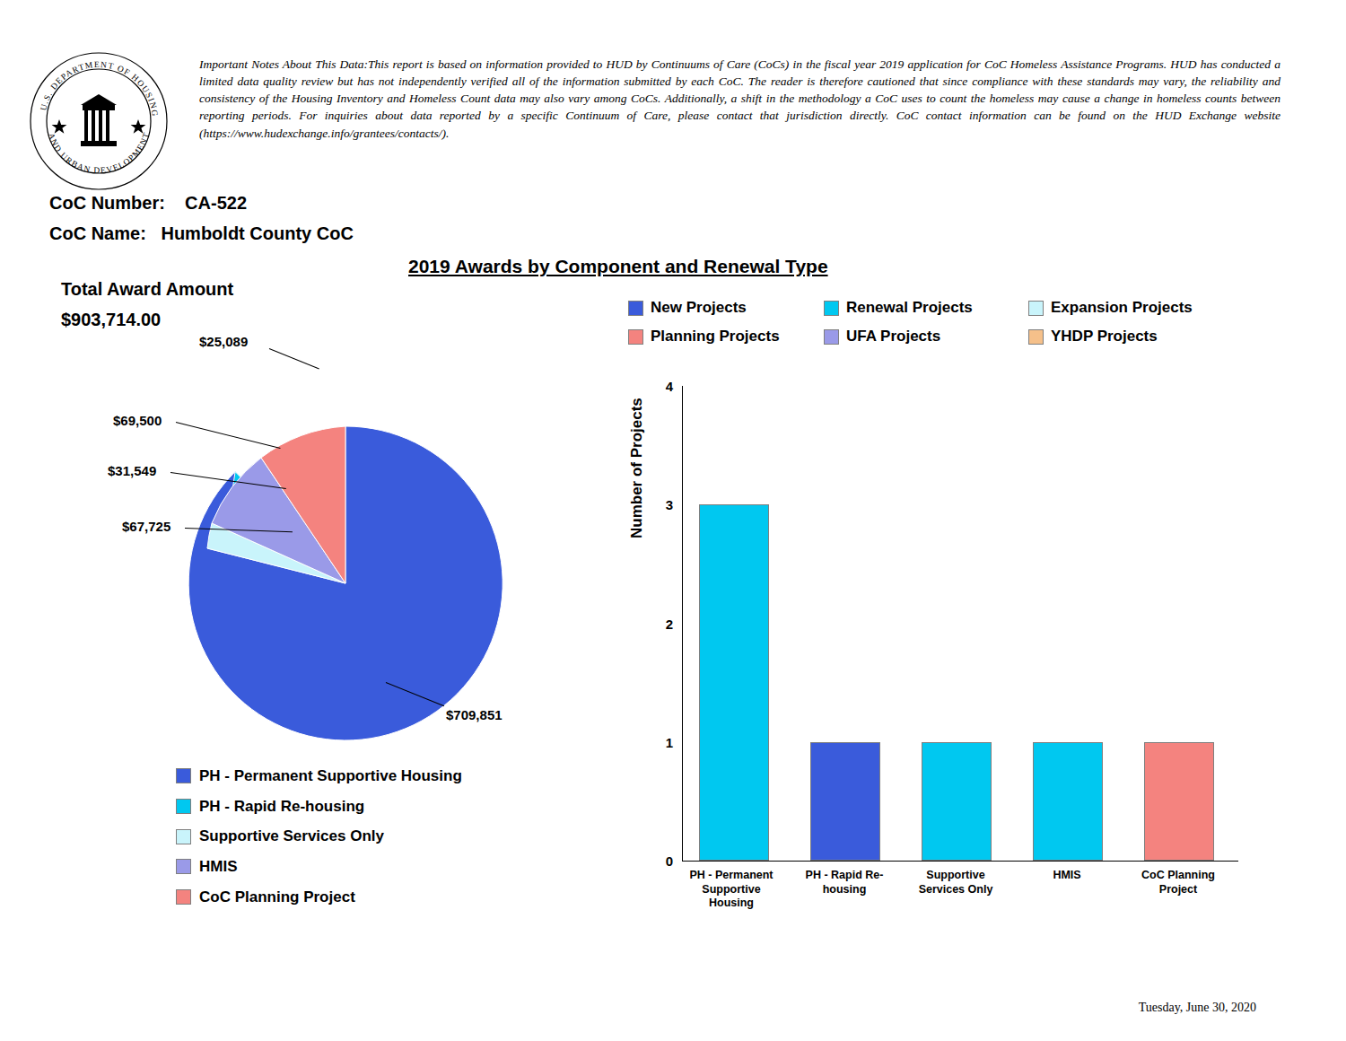U.S. DEPARTMENT OF HOUSING AND URBAN DEVELOPMENT
Important Notes About This Data:This report is based on information provided to HUD by Continuums of Care (CoCs) in the fiscal year 2019 application for CoC Homeless Assistance Programs. HUD has conducted a limited data quality review but has not independently verified all of the information submitted by each CoC. The reader is therefore cautioned that since compliance with these standards may vary, the reliability and consistency of the Housing Inventory and Homeless Count data may also vary among CoCs. Additionally, a shift in the methodology a CoC uses to count the homeless may cause a change in homeless counts between reporting periods. For inquiries about data reported by a specific Continuum of Care, please contact that jurisdiction directly. CoC contact information can be found on the HUD Exchange website (https://www.hudexchange.info/grantees/contacts/).
CoC Number: CA-522
CoC Name: Humboldt County CoC
2019 Awards by Component and Renewal Type
Total Award Amount
$903,714.00
$25,089
$69,500
$31,549
$67,725
$709,851
PH - Permanent Supportive Housing
PH - Rapid Re-housing
Supportive Services Only
HMIS
CoC Planning Project
New Projects
Renewal Projects
Expansion Projects
Planning Projects
UFA Projects
YHDP Projects
Number of Projects
4
3
2
1
0
PH - Permanent
Supportive
Housing
PH - Rapid Re-
housing
Supportive
Services Only
HMIS
CoC Planning
Project
Tuesday, June 30, 2020